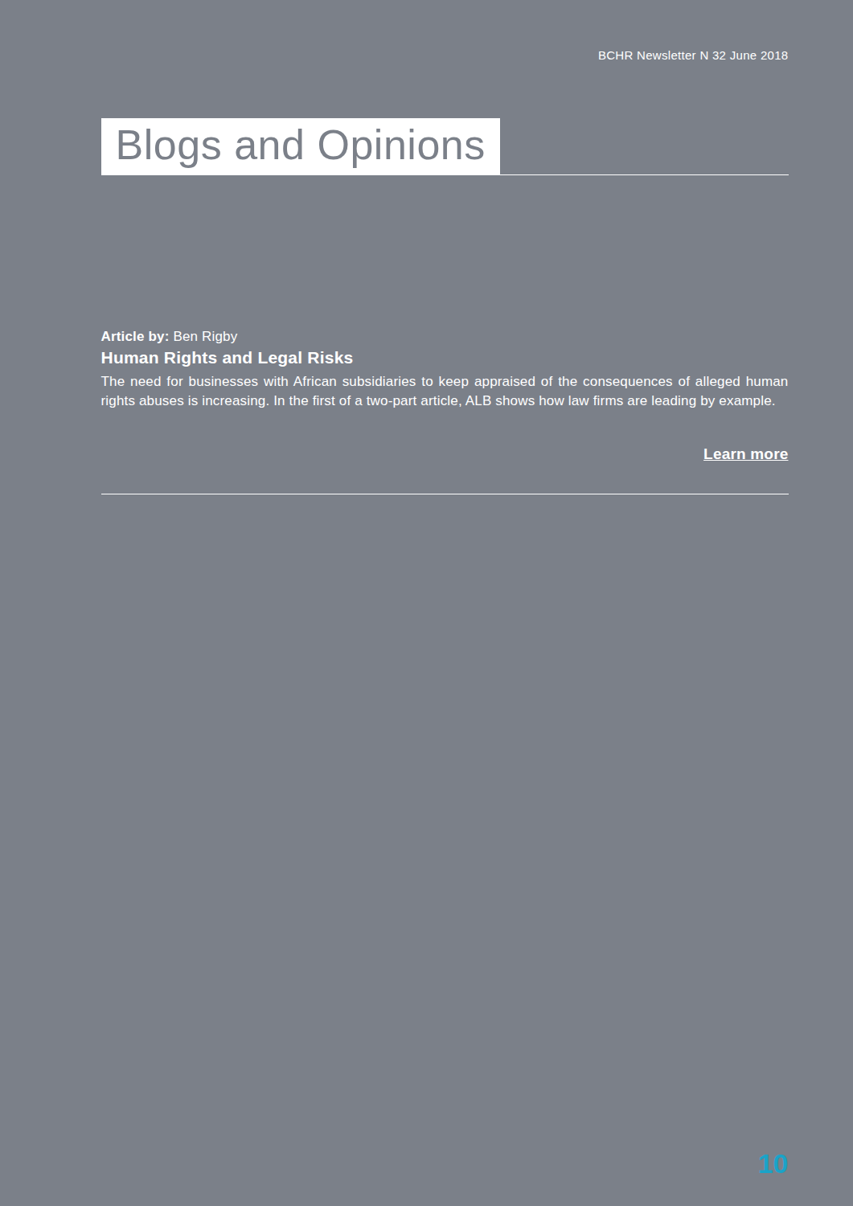BCHR Newsletter N 32 June 2018
Blogs and Opinions
Article by: Ben Rigby
Human Rights and Legal Risks
The need for businesses with African subsidiaries to keep appraised of the consequences of alleged human rights abuses is increasing. In the first of a two-part article, ALB shows how law firms are leading by example.
Learn more
10